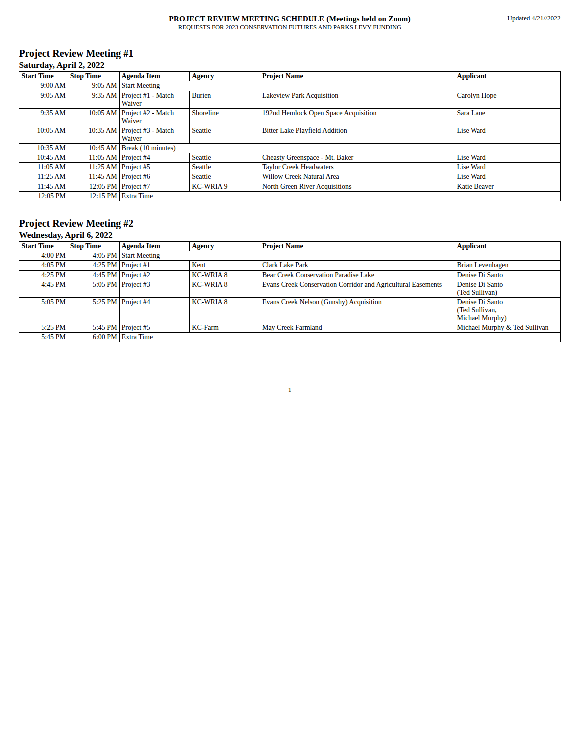Updated 4/21//2022
PROJECT REVIEW MEETING SCHEDULE (Meetings held on Zoom)
REQUESTS FOR 2023 CONSERVATION FUTURES AND PARKS LEVY FUNDING
Project Review Meeting #1
Saturday, April 2, 2022
| Start Time | Stop Time | Agenda Item | Agency | Project Name | Applicant |
| --- | --- | --- | --- | --- | --- |
| 9:00 AM | 9:05 AM | Start Meeting |
| 9:05 AM | 9:35 AM | Project #1 - Match Waiver | Burien | Lakeview Park Acquisition | Carolyn Hope |
| 9:35 AM | 10:05 AM | Project #2 - Match Waiver | Shoreline | 192nd Hemlock Open Space Acquisition | Sara Lane |
| 10:05 AM | 10:35 AM | Project #3 - Match Waiver | Seattle | Bitter Lake Playfield Addition | Lise Ward |
| 10:35 AM | 10:45 AM | Break (10 minutes) |
| 10:45 AM | 11:05 AM | Project #4 | Seattle | Cheasty Greenspace - Mt. Baker | Lise Ward |
| 11:05 AM | 11:25 AM | Project #5 | Seattle | Taylor Creek Headwaters | Lise Ward |
| 11:25 AM | 11:45 AM | Project #6 | Seattle | Willow Creek Natural Area | Lise Ward |
| 11:45 AM | 12:05 PM | Project #7 | KC-WRIA 9 | North Green River Acquisitions | Katie Beaver |
| 12:05 PM | 12:15 PM | Extra Time |
Project Review Meeting #2
Wednesday, April 6, 2022
| Start Time | Stop Time | Agenda Item | Agency | Project Name | Applicant |
| --- | --- | --- | --- | --- | --- |
| 4:00 PM | 4:05 PM | Start Meeting |
| 4:05 PM | 4:25 PM | Project #1 | Kent | Clark Lake Park | Brian Levenhagen |
| 4:25 PM | 4:45 PM | Project #2 | KC-WRIA 8 | Bear Creek Conservation Paradise Lake | Denise Di Santo |
| 4:45 PM | 5:05 PM | Project #3 | KC-WRIA 8 | Evans Creek Conservation Corridor and Agricultural Easements | Denise Di Santo (Ted Sullivan) |
| 5:05 PM | 5:25 PM | Project #4 | KC-WRIA 8 | Evans Creek Nelson (Gunshy) Acquisition | Denise Di Santo (Ted Sullivan, Michael Murphy) |
| 5:25 PM | 5:45 PM | Project #5 | KC-Farm | May Creek Farmland | Michael Murphy & Ted Sullivan |
| 5:45 PM | 6:00 PM | Extra Time |
1